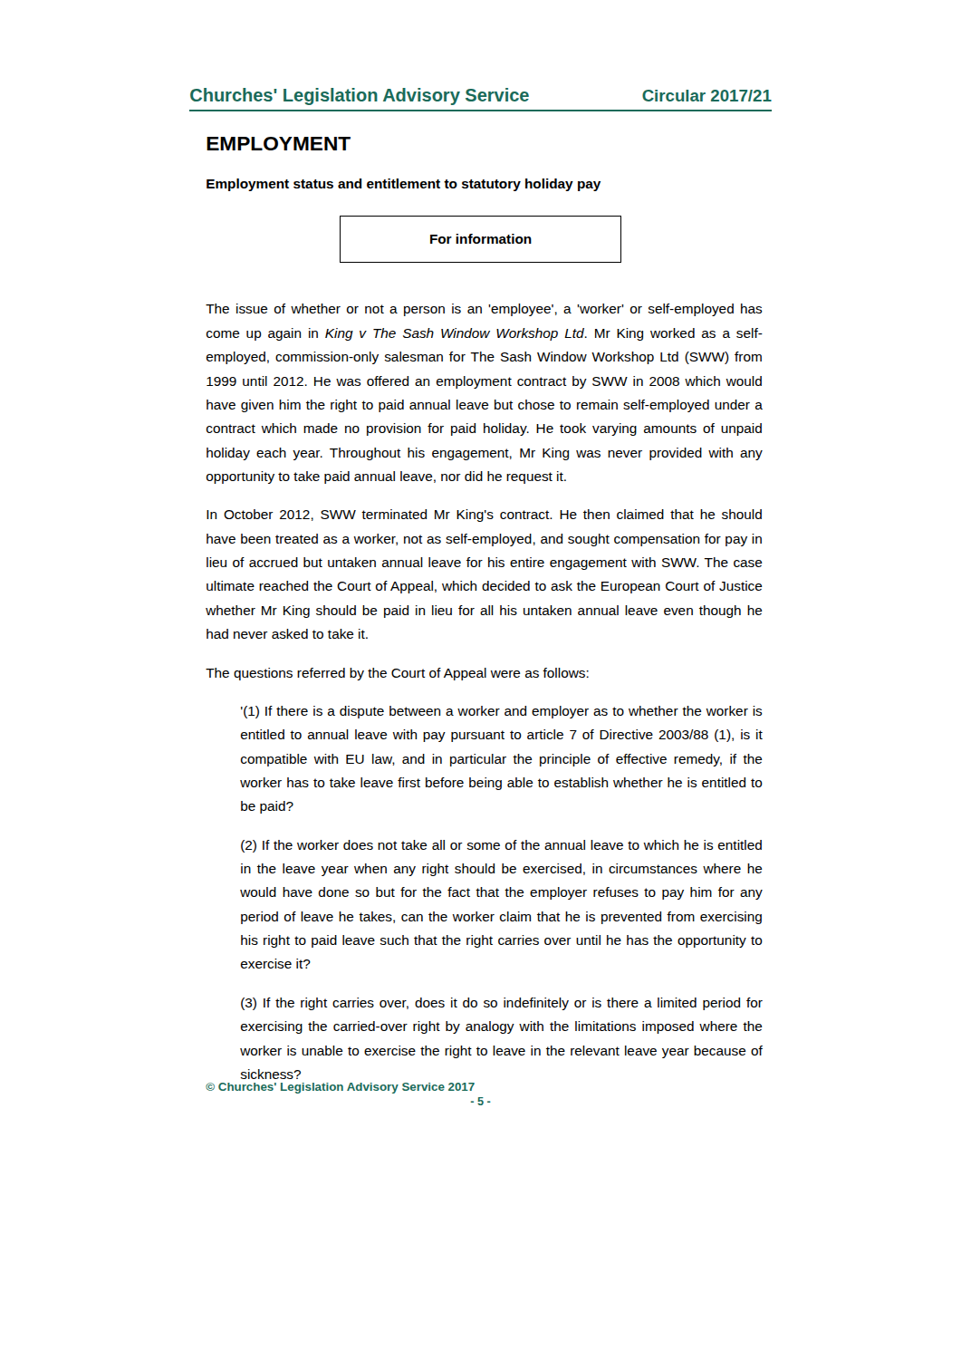Churches' Legislation Advisory Service
Circular 2017/21
EMPLOYMENT
Employment status and entitlement to statutory holiday pay
For information
The issue of whether or not a person is an 'employee', a 'worker' or self-employed has come up again in King v The Sash Window Workshop Ltd. Mr King worked as a self-employed, commission-only salesman for The Sash Window Workshop Ltd (SWW) from 1999 until 2012. He was offered an employment contract by SWW in 2008 which would have given him the right to paid annual leave but chose to remain self-employed under a contract which made no provision for paid holiday. He took varying amounts of unpaid holiday each year. Throughout his engagement, Mr King was never provided with any opportunity to take paid annual leave, nor did he request it.
In October 2012, SWW terminated Mr King's contract. He then claimed that he should have been treated as a worker, not as self-employed, and sought compensation for pay in lieu of accrued but untaken annual leave for his entire engagement with SWW. The case ultimate reached the Court of Appeal, which decided to ask the European Court of Justice whether Mr King should be paid in lieu for all his untaken annual leave even though he had never asked to take it.
The questions referred by the Court of Appeal were as follows:
'(1) If there is a dispute between a worker and employer as to whether the worker is entitled to annual leave with pay pursuant to article 7 of Directive 2003/88 (1), is it compatible with EU law, and in particular the principle of effective remedy, if the worker has to take leave first before being able to establish whether he is entitled to be paid?
(2) If the worker does not take all or some of the annual leave to which he is entitled in the leave year when any right should be exercised, in circumstances where he would have done so but for the fact that the employer refuses to pay him for any period of leave he takes, can the worker claim that he is prevented from exercising his right to paid leave such that the right carries over until he has the opportunity to exercise it?
(3) If the right carries over, does it do so indefinitely or is there a limited period for exercising the carried-over right by analogy with the limitations imposed where the worker is unable to exercise the right to leave in the relevant leave year because of sickness?
© Churches' Legislation Advisory Service 2017
- 5 -